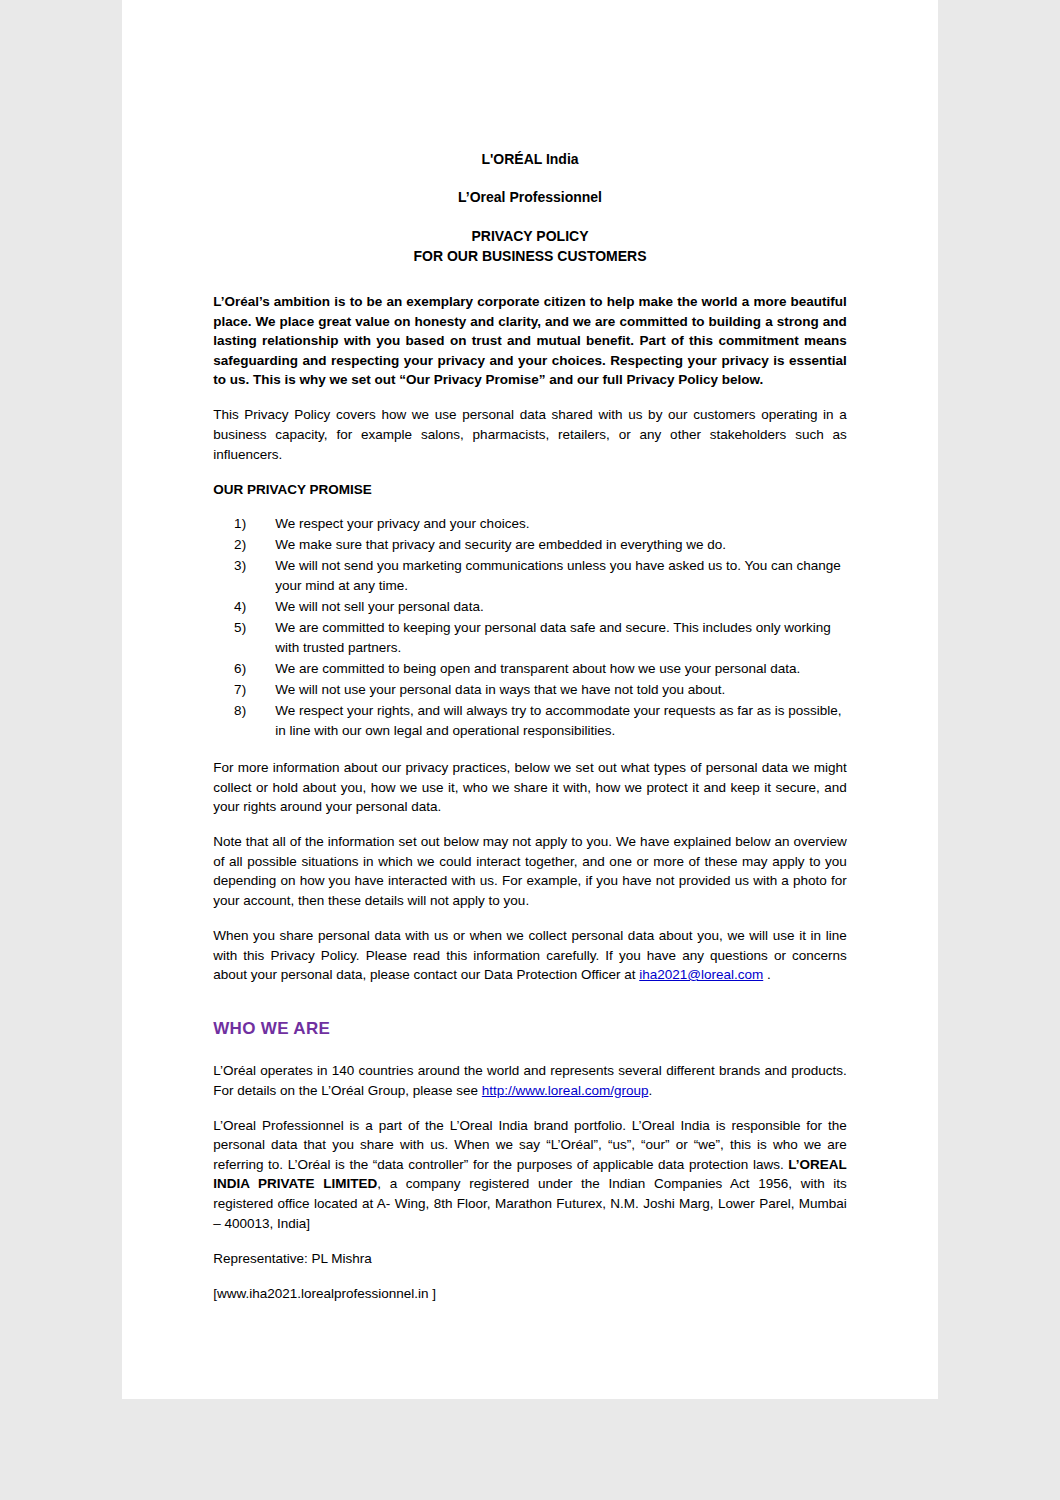L'ORÉAL India
L’Oreal Professionnel
PRIVACY POLICY
FOR OUR BUSINESS CUSTOMERS
L’Oréal’s ambition is to be an exemplary corporate citizen to help make the world a more beautiful place. We place great value on honesty and clarity, and we are committed to building a strong and lasting relationship with you based on trust and mutual benefit. Part of this commitment means safeguarding and respecting your privacy and your choices. Respecting your privacy is essential to us. This is why we set out “Our Privacy Promise” and our full Privacy Policy below.
This Privacy Policy covers how we use personal data shared with us by our customers operating in a business capacity, for example salons, pharmacists, retailers, or any other stakeholders such as influencers.
OUR PRIVACY PROMISE
We respect your privacy and your choices.
We make sure that privacy and security are embedded in everything we do.
We will not send you marketing communications unless you have asked us to. You can change your mind at any time.
We will not sell your personal data.
We are committed to keeping your personal data safe and secure. This includes only working with trusted partners.
We are committed to being open and transparent about how we use your personal data.
We will not use your personal data in ways that we have not told you about.
We respect your rights, and will always try to accommodate your requests as far as is possible, in line with our own legal and operational responsibilities.
For more information about our privacy practices, below we set out what types of personal data we might collect or hold about you, how we use it, who we share it with, how we protect it and keep it secure, and your rights around your personal data.
Note that all of the information set out below may not apply to you. We have explained below an overview of all possible situations in which we could interact together, and one or more of these may apply to you depending on how you have interacted with us. For example, if you have not provided us with a photo for your account, then these details will not apply to you.
When you share personal data with us or when we collect personal data about you, we will use it in line with this Privacy Policy. Please read this information carefully. If you have any questions or concerns about your personal data, please contact our Data Protection Officer at iha2021@loreal.com .
WHO WE ARE
L’Oréal operates in 140 countries around the world and represents several different brands and products. For details on the L’Oréal Group, please see http://www.loreal.com/group.
L’Oreal Professionnel is a part of the L’Oreal India brand portfolio. L’Oreal India is responsible for the personal data that you share with us. When we say “L’Oréal”, “us”, “our” or “we”, this is who we are referring to. L’Oréal is the “data controller” for the purposes of applicable data protection laws. L’OREAL INDIA PRIVATE LIMITED, a company registered under the Indian Companies Act 1956, with its registered office located at A- Wing, 8th Floor, Marathon Futurex, N.M. Joshi Marg, Lower Parel, Mumbai – 400013, India]
Representative: PL Mishra
[www.iha2021.lorealprofessionnel.in ]